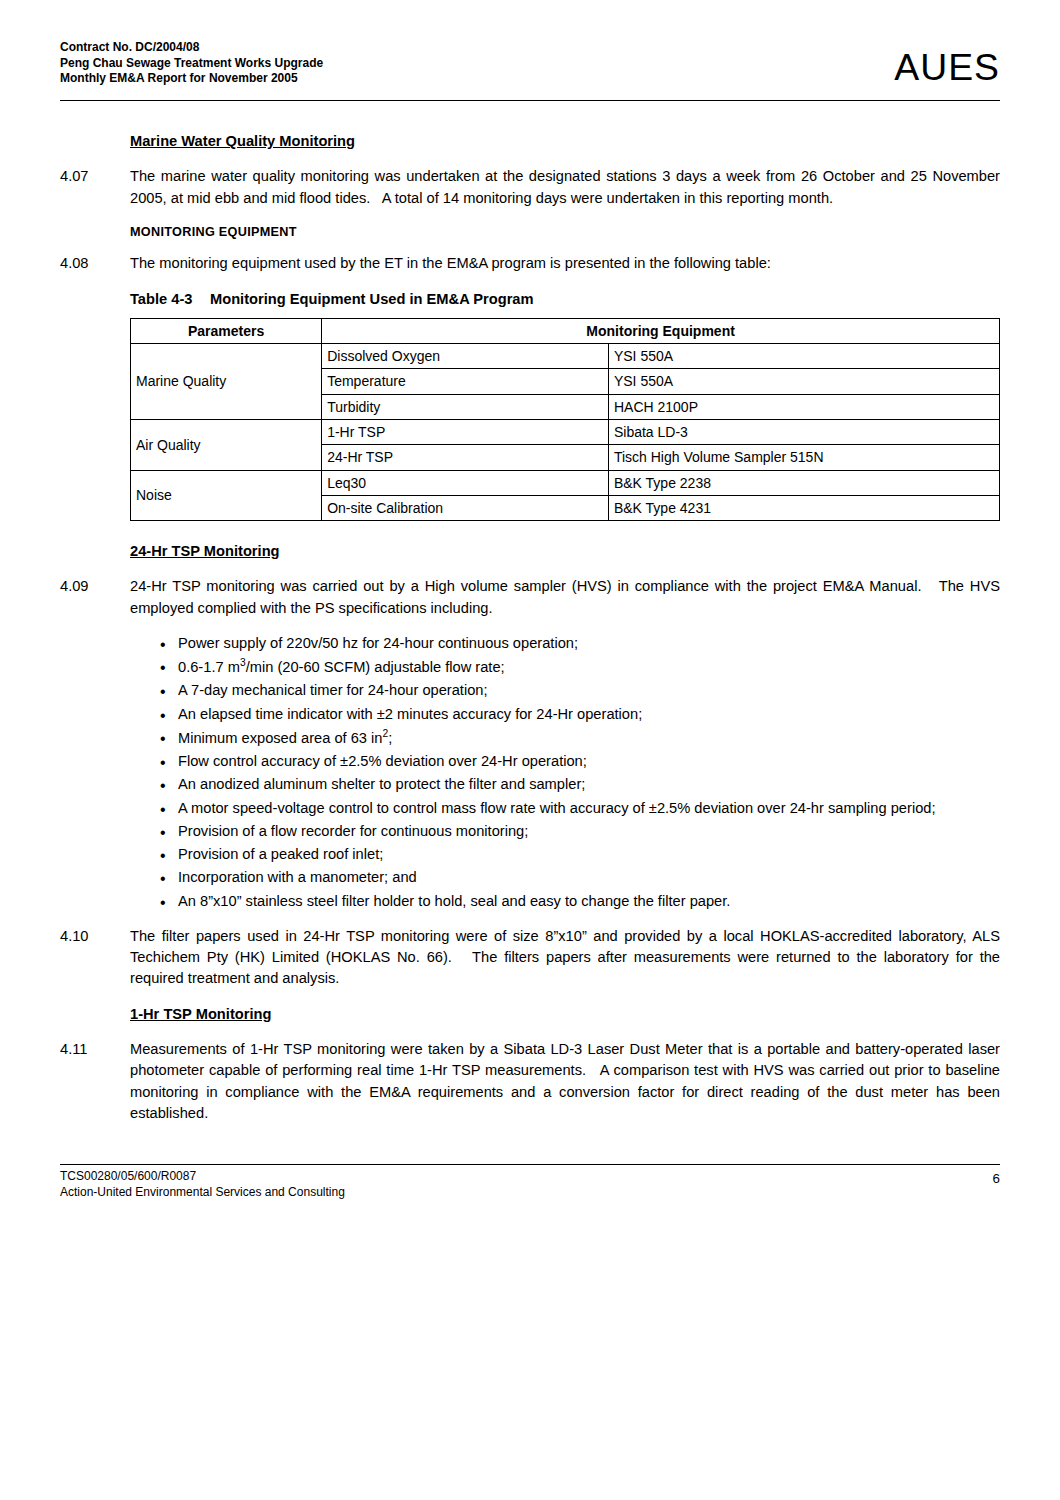Contract No. DC/2004/08
Peng Chau Sewage Treatment Works Upgrade
Monthly EM&A Report for November 2005
AUES
Marine Water Quality Monitoring
4.07
The marine water quality monitoring was undertaken at the designated stations 3 days a week from 26 October and 25 November 2005, at mid ebb and mid flood tides. A total of 14 monitoring days were undertaken in this reporting month.
Monitoring Equipment
4.08
The monitoring equipment used by the ET in the EM&A program is presented in the following table:
Table 4-3 Monitoring Equipment Used in EM&A Program
| Parameters | Monitoring Equipment |
| --- | --- |
| Marine Quality | Dissolved Oxygen | YSI 550A |
| Temperature | YSI 550A |
| Turbidity | HACH 2100P |
| Air Quality | 1-Hr TSP | Sibata LD-3 |
| 24-Hr TSP | Tisch High Volume Sampler 515N |
| Noise | Leq30 | B&K Type 2238 |
| On-site Calibration | B&K Type 4231 |
24-Hr TSP Monitoring
4.09
24-Hr TSP monitoring was carried out by a High volume sampler (HVS) in compliance with the project EM&A Manual. The HVS employed complied with the PS specifications including.
Power supply of 220v/50 hz for 24-hour continuous operation;
0.6-1.7 m3/min (20-60 SCFM) adjustable flow rate;
A 7-day mechanical timer for 24-hour operation;
An elapsed time indicator with ±2 minutes accuracy for 24-Hr operation;
Minimum exposed area of 63 in2;
Flow control accuracy of ±2.5% deviation over 24-Hr operation;
An anodized aluminum shelter to protect the filter and sampler;
A motor speed-voltage control to control mass flow rate with accuracy of ±2.5% deviation over 24-hr sampling period;
Provision of a flow recorder for continuous monitoring;
Provision of a peaked roof inlet;
Incorporation with a manometer; and
An 8”x10” stainless steel filter holder to hold, seal and easy to change the filter paper.
4.10
The filter papers used in 24-Hr TSP monitoring were of size 8”x10” and provided by a local HOKLAS-accredited laboratory, ALS Techichem Pty (HK) Limited (HOKLAS No. 66). The filters papers after measurements were returned to the laboratory for the required treatment and analysis.
1-Hr TSP Monitoring
4.11
Measurements of 1-Hr TSP monitoring were taken by a Sibata LD-3 Laser Dust Meter that is a portable and battery-operated laser photometer capable of performing real time 1-Hr TSP measurements. A comparison test with HVS was carried out prior to baseline monitoring in compliance with the EM&A requirements and a conversion factor for direct reading of the dust meter has been established.
TCS00280/05/600/R0087
Action-United Environmental Services and Consulting
6